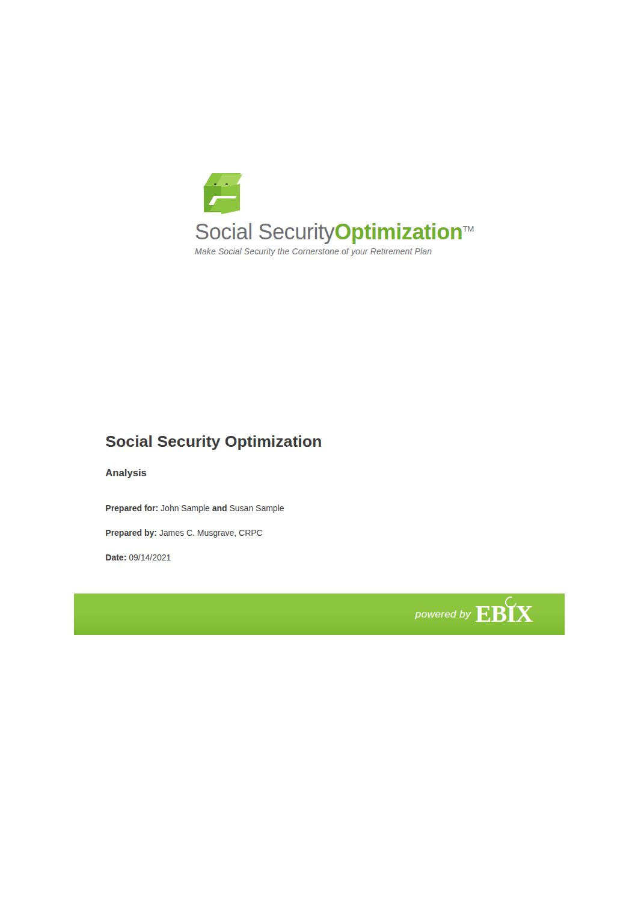Social Security Optimization TM
Make Social Security the Cornerstone of your Retirement Plan
Social Security Optimization
Analysis
Prepared for: John Sample and Susan Sample
Prepared by: James C. Musgrave, CRPC
Date: 09/14/2021
powered by EB IX